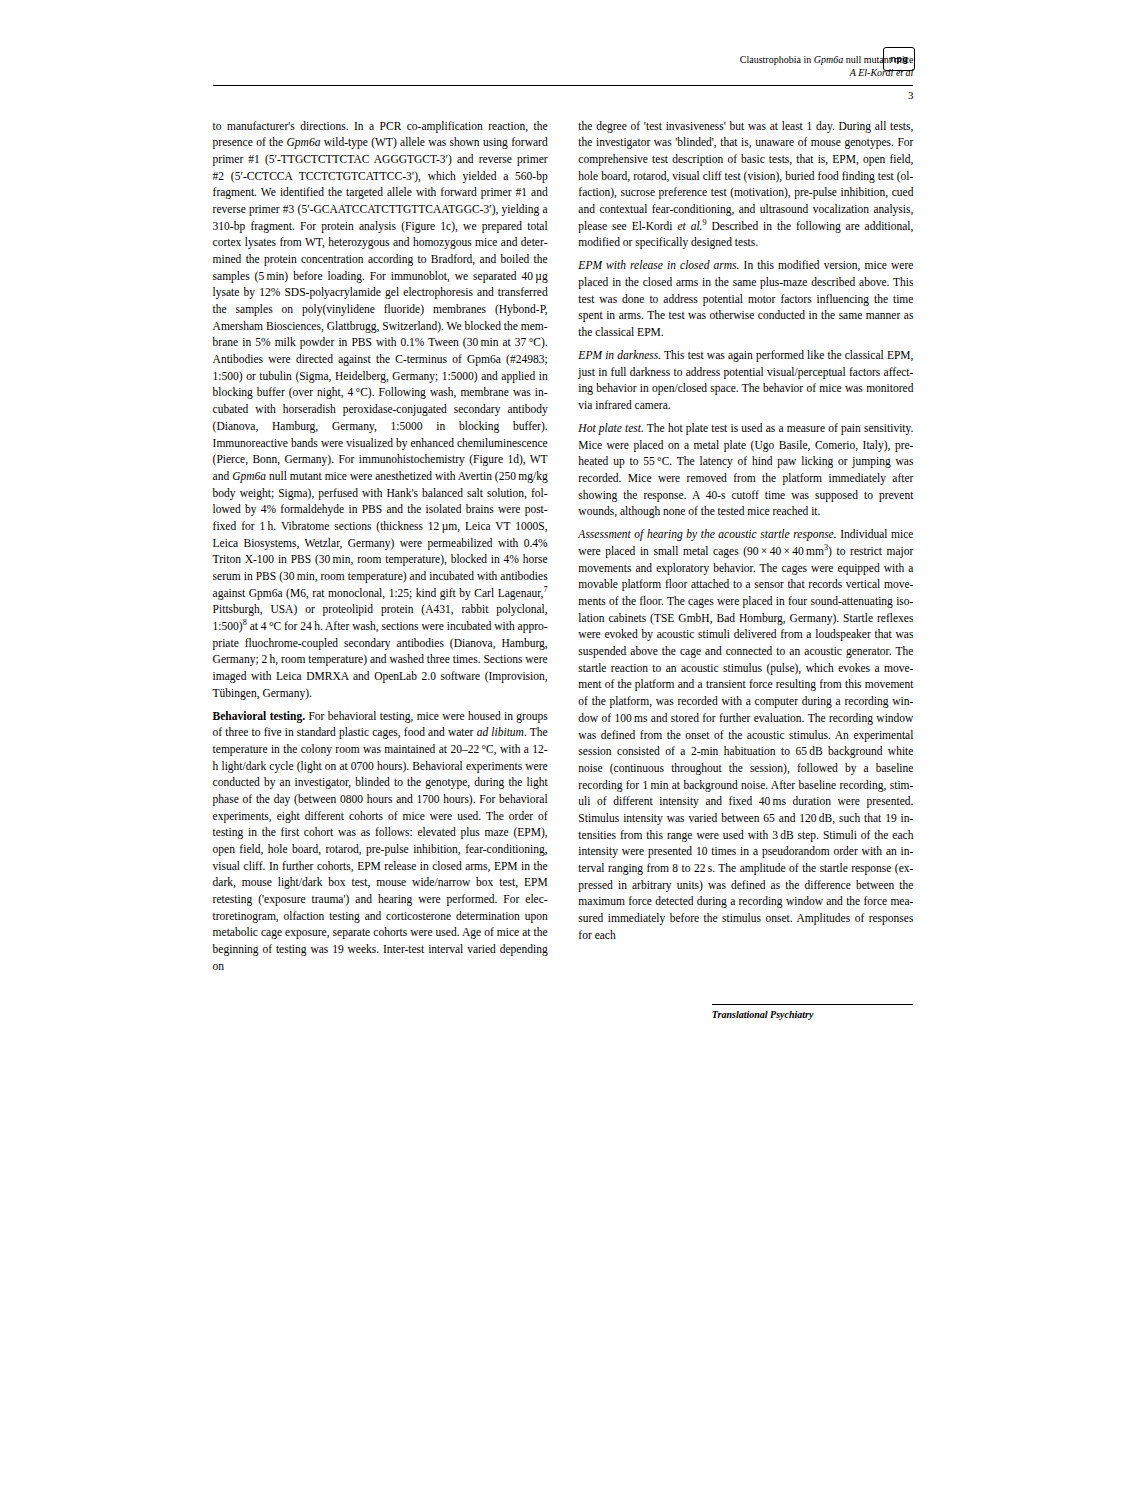npg
Claustrophobia in Gpm6a null mutant mice
A El-Kordi et al
3
to manufacturer's directions. In a PCR co-amplification reaction, the presence of the Gpm6a wild-type (WT) allele was shown using forward primer #1 (5′-TTGCTCTTCTAC AGGGTGCT-3′) and reverse primer #2 (5′-CCTCCA TCCTCTGTCATTCC-3′), which yielded a 560-bp fragment. We identified the targeted allele with forward primer #1 and reverse primer #3 (5′-GCAATCCATCTTGTTCAATGGC-3′), yielding a 310-bp fragment. For protein analysis (Figure 1c), we prepared total cortex lysates from WT, heterozygous and homozygous mice and determined the protein concentration according to Bradford, and boiled the samples (5 min) before loading. For immunoblot, we separated 40 µg lysate by 12% SDS-polyacrylamide gel electrophoresis and transferred the samples on poly(vinylidene fluoride) membranes (Hybond-P, Amersham Biosciences, Glattbrugg, Switzerland). We blocked the membrane in 5% milk powder in PBS with 0.1% Tween (30 min at 37 °C). Antibodies were directed against the C-terminus of Gpm6a (#24983; 1:500) or tubulin (Sigma, Heidelberg, Germany; 1:5000) and applied in blocking buffer (over night, 4 °C). Following wash, membrane was incubated with horseradish peroxidase-conjugated secondary antibody (Dianova, Hamburg, Germany, 1:5000 in blocking buffer). Immunoreactive bands were visualized by enhanced chemiluminescence (Pierce, Bonn, Germany). For immunohistochemistry (Figure 1d), WT and Gpm6a null mutant mice were anesthetized with Avertin (250 mg/kg body weight; Sigma), perfused with Hank's balanced salt solution, followed by 4% formaldehyde in PBS and the isolated brains were post-fixed for 1 h. Vibratome sections (thickness 12 µm, Leica VT 1000S, Leica Biosystems, Wetzlar, Germany) were permeabilized with 0.4% Triton X-100 in PBS (30 min, room temperature), blocked in 4% horse serum in PBS (30 min, room temperature) and incubated with antibodies against Gpm6a (M6, rat monoclonal, 1:25; kind gift by Carl Lagenaur,7 Pittsburgh, USA) or proteolipid protein (A431, rabbit polyclonal, 1:500)8 at 4 °C for 24 h. After wash, sections were incubated with appropriate fluochrome-coupled secondary antibodies (Dianova, Hamburg, Germany; 2 h, room temperature) and washed three times. Sections were imaged with Leica DMRXA and OpenLab 2.0 software (Improvision, Tübingen, Germany).
Behavioral testing. For behavioral testing, mice were housed in groups of three to five in standard plastic cages, food and water ad libitum. The temperature in the colony room was maintained at 20–22 °C, with a 12-h light/dark cycle (light on at 0700 hours). Behavioral experiments were conducted by an investigator, blinded to the genotype, during the light phase of the day (between 0800 hours and 1700 hours). For behavioral experiments, eight different cohorts of mice were used. The order of testing in the first cohort was as follows: elevated plus maze (EPM), open field, hole board, rotarod, pre-pulse inhibition, fear-conditioning, visual cliff. In further cohorts, EPM release in closed arms, EPM in the dark, mouse light/dark box test, mouse wide/narrow box test, EPM retesting ('exposure trauma') and hearing were performed. For electroretinogram, olfaction testing and corticosterone determination upon metabolic cage exposure, separate cohorts were used. Age of mice at the beginning of testing was 19 weeks. Inter-test interval varied depending on
the degree of 'test invasiveness' but was at least 1 day. During all tests, the investigator was 'blinded', that is, unaware of mouse genotypes. For comprehensive test description of basic tests, that is, EPM, open field, hole board, rotarod, visual cliff test (vision), buried food finding test (olfaction), sucrose preference test (motivation), pre-pulse inhibition, cued and contextual fear-conditioning, and ultrasound vocalization analysis, please see El-Kordi et al.9 Described in the following are additional, modified or specifically designed tests.
EPM with release in closed arms. In this modified version, mice were placed in the closed arms in the same plus-maze described above. This test was done to address potential motor factors influencing the time spent in arms. The test was otherwise conducted in the same manner as the classical EPM.
EPM in darkness. This test was again performed like the classical EPM, just in full darkness to address potential visual/perceptual factors affecting behavior in open/closed space. The behavior of mice was monitored via infrared camera.
Hot plate test. The hot plate test is used as a measure of pain sensitivity. Mice were placed on a metal plate (Ugo Basile, Comerio, Italy), preheated up to 55 °C. The latency of hind paw licking or jumping was recorded. Mice were removed from the platform immediately after showing the response. A 40-s cutoff time was supposed to prevent wounds, although none of the tested mice reached it.
Assessment of hearing by the acoustic startle response. Individual mice were placed in small metal cages (90 × 40 × 40 mm3) to restrict major movements and exploratory behavior. The cages were equipped with a movable platform floor attached to a sensor that records vertical movements of the floor. The cages were placed in four sound-attenuating isolation cabinets (TSE GmbH, Bad Homburg, Germany). Startle reflexes were evoked by acoustic stimuli delivered from a loudspeaker that was suspended above the cage and connected to an acoustic generator. The startle reaction to an acoustic stimulus (pulse), which evokes a movement of the platform and a transient force resulting from this movement of the platform, was recorded with a computer during a recording window of 100 ms and stored for further evaluation. The recording window was defined from the onset of the acoustic stimulus. An experimental session consisted of a 2-min habituation to 65 dB background white noise (continuous throughout the session), followed by a baseline recording for 1 min at background noise. After baseline recording, stimuli of different intensity and fixed 40 ms duration were presented. Stimulus intensity was varied between 65 and 120 dB, such that 19 intensities from this range were used with 3 dB step. Stimuli of the each intensity were presented 10 times in a pseudorandom order with an interval ranging from 8 to 22 s. The amplitude of the startle response (expressed in arbitrary units) was defined as the difference between the maximum force detected during a recording window and the force measured immediately before the stimulus onset. Amplitudes of responses for each
Translational Psychiatry